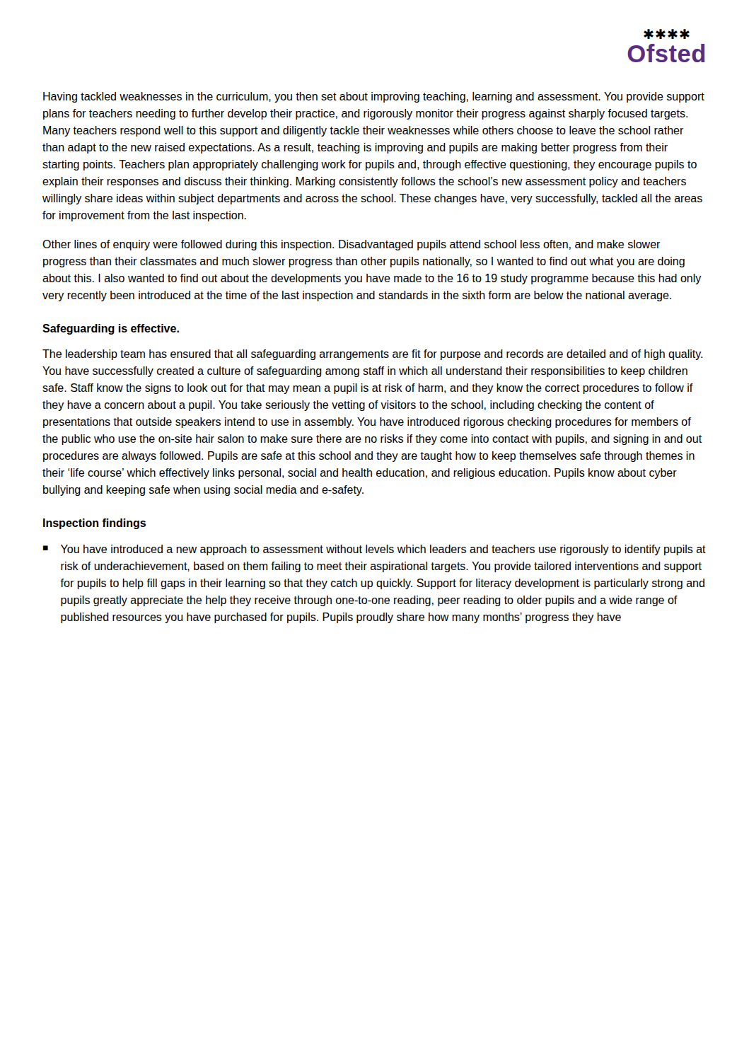✱✱✱✱
Ofsted
Having tackled weaknesses in the curriculum, you then set about improving teaching, learning and assessment. You provide support plans for teachers needing to further develop their practice, and rigorously monitor their progress against sharply focused targets. Many teachers respond well to this support and diligently tackle their weaknesses while others choose to leave the school rather than adapt to the new raised expectations. As a result, teaching is improving and pupils are making better progress from their starting points. Teachers plan appropriately challenging work for pupils and, through effective questioning, they encourage pupils to explain their responses and discuss their thinking. Marking consistently follows the school’s new assessment policy and teachers willingly share ideas within subject departments and across the school. These changes have, very successfully, tackled all the areas for improvement from the last inspection.
Other lines of enquiry were followed during this inspection. Disadvantaged pupils attend school less often, and make slower progress than their classmates and much slower progress than other pupils nationally, so I wanted to find out what you are doing about this. I also wanted to find out about the developments you have made to the 16 to 19 study programme because this had only very recently been introduced at the time of the last inspection and standards in the sixth form are below the national average.
Safeguarding is effective.
The leadership team has ensured that all safeguarding arrangements are fit for purpose and records are detailed and of high quality. You have successfully created a culture of safeguarding among staff in which all understand their responsibilities to keep children safe. Staff know the signs to look out for that may mean a pupil is at risk of harm, and they know the correct procedures to follow if they have a concern about a pupil. You take seriously the vetting of visitors to the school, including checking the content of presentations that outside speakers intend to use in assembly. You have introduced rigorous checking procedures for members of the public who use the on-site hair salon to make sure there are no risks if they come into contact with pupils, and signing in and out procedures are always followed. Pupils are safe at this school and they are taught how to keep themselves safe through themes in their ‘life course’ which effectively links personal, social and health education, and religious education. Pupils know about cyber bullying and keeping safe when using social media and e-safety.
Inspection findings
You have introduced a new approach to assessment without levels which leaders and teachers use rigorously to identify pupils at risk of underachievement, based on them failing to meet their aspirational targets. You provide tailored interventions and support for pupils to help fill gaps in their learning so that they catch up quickly. Support for literacy development is particularly strong and pupils greatly appreciate the help they receive through one-to-one reading, peer reading to older pupils and a wide range of published resources you have purchased for pupils. Pupils proudly share how many months’ progress they have